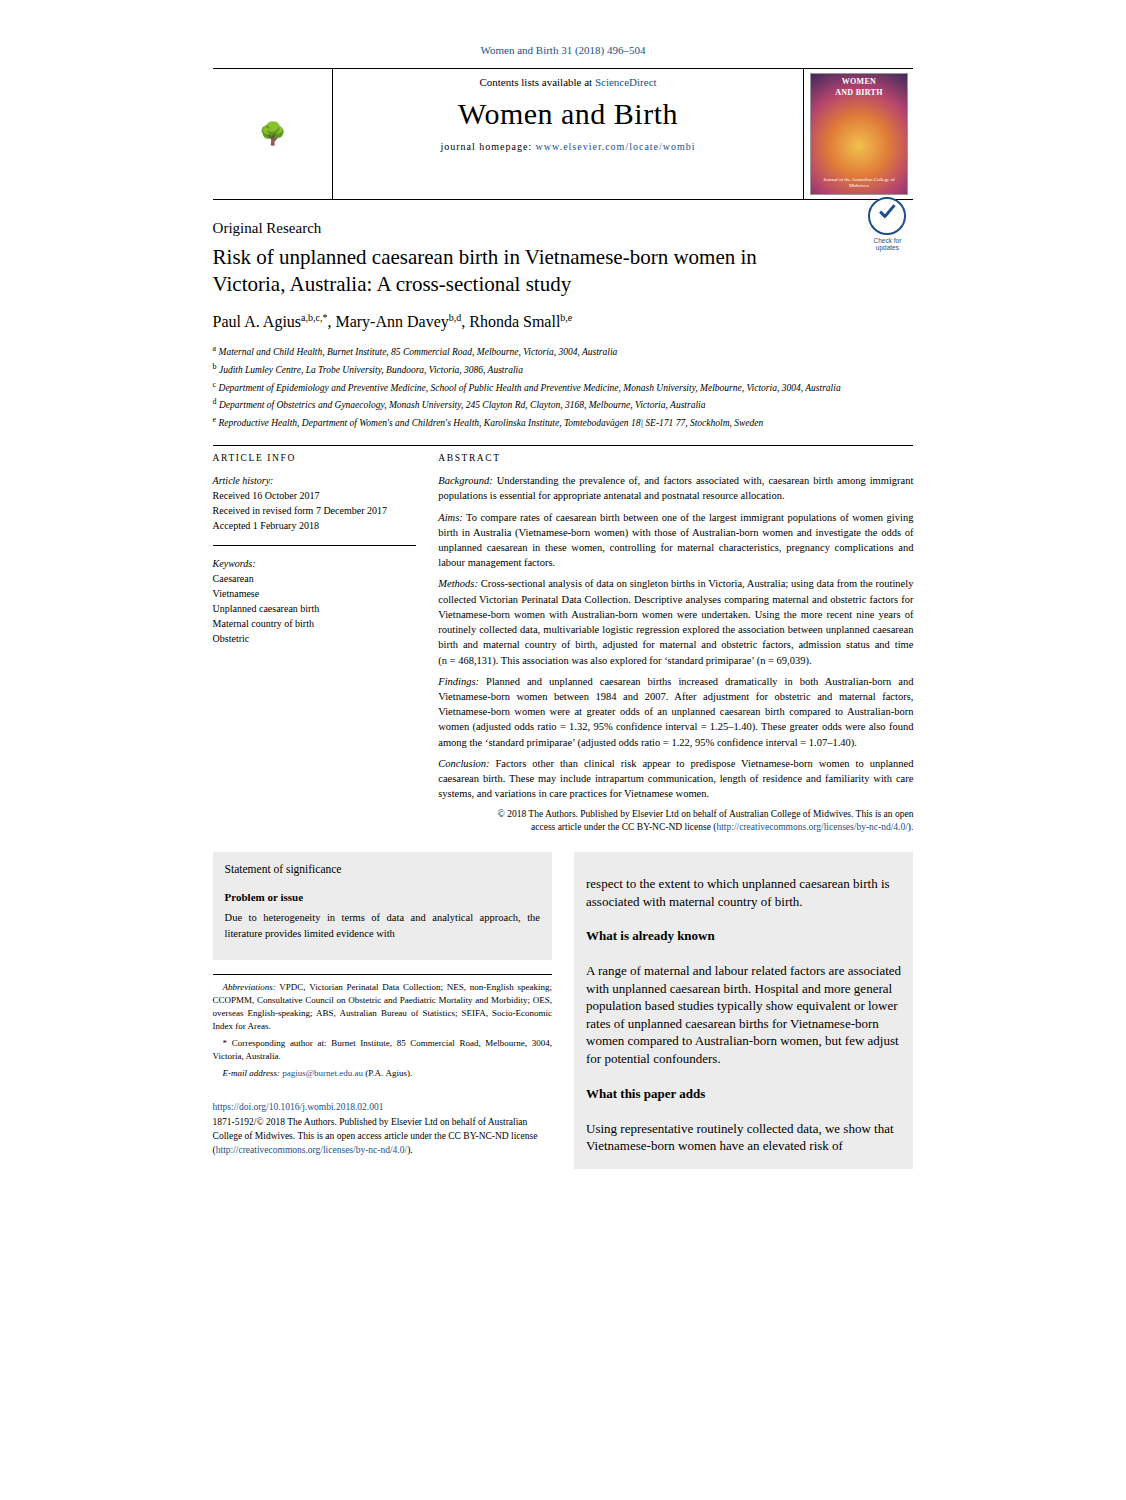Women and Birth 31 (2018) 496–504
🌳
Contents lists available at ScienceDirect
Women and Birth
journal homepage: www.elsevier.com/locate/wombi
WOMEN
AND BIRTH
Journal of the Australian College of Midwives
Check for
updates
Original Research
Risk of unplanned caesarean birth in Vietnamese-born women in
Victoria, Australia: A cross-sectional study
Paul A. Agiusa,b,c,*, Mary-Ann Daveyb,d, Rhonda Smallb,e
a Maternal and Child Health, Burnet Institute, 85 Commercial Road, Melbourne, Victoria, 3004, Australia
b Judith Lumley Centre, La Trobe University, Bundoora, Victoria, 3086, Australia
c Department of Epidemiology and Preventive Medicine, School of Public Health and Preventive Medicine, Monash University, Melbourne, Victoria, 3004, Australia
d Department of Obstetrics and Gynaecology, Monash University, 245 Clayton Rd, Clayton, 3168, Melbourne, Victoria, Australia
e Reproductive Health, Department of Women's and Children's Health, Karolinska Institute, Tomtebodavägen 18| SE-171 77, Stockholm, Sweden
Article info
Article history:
Received 16 October 2017
Received in revised form 7 December 2017
Accepted 1 February 2018
Keywords:
Caesarean
Vietnamese
Unplanned caesarean birth
Maternal country of birth
Obstetric
Abstract
Background: Understanding the prevalence of, and factors associated with, caesarean birth among immigrant populations is essential for appropriate antenatal and postnatal resource allocation.
Aims: To compare rates of caesarean birth between one of the largest immigrant populations of women giving birth in Australia (Vietnamese-born women) with those of Australian-born women and investigate the odds of unplanned caesarean in these women, controlling for maternal characteristics, pregnancy complications and labour management factors.
Methods: Cross-sectional analysis of data on singleton births in Victoria, Australia; using data from the routinely collected Victorian Perinatal Data Collection. Descriptive analyses comparing maternal and obstetric factors for Vietnamese-born women with Australian-born women were undertaken. Using the more recent nine years of routinely collected data, multivariable logistic regression explored the association between unplanned caesarean birth and maternal country of birth, adjusted for maternal and obstetric factors, admission status and time (n = 468,131). This association was also explored for ‘standard primiparae’ (n = 69,039).
Findings: Planned and unplanned caesarean births increased dramatically in both Australian-born and Vietnamese-born women between 1984 and 2007. After adjustment for obstetric and maternal factors, Vietnamese-born women were at greater odds of an unplanned caesarean birth compared to Australian-born women (adjusted odds ratio = 1.32, 95% confidence interval = 1.25–1.40). These greater odds were also found among the ‘standard primiparae’ (adjusted odds ratio = 1.22, 95% confidence interval = 1.07–1.40).
Conclusion: Factors other than clinical risk appear to predispose Vietnamese-born women to unplanned caesarean birth. These may include intrapartum communication, length of residence and familiarity with care systems, and variations in care practices for Vietnamese women.
© 2018 The Authors. Published by Elsevier Ltd on behalf of Australian College of Midwives. This is an open
access article under the CC BY-NC-ND license (http://creativecommons.org/licenses/by-nc-nd/4.0/).
Statement of significance
Problem or issue
Due to heterogeneity in terms of data and analytical approach, the literature provides limited evidence with
Abbreviations: VPDC, Victorian Perinatal Data Collection; NES, non-English speaking; CCOPMM, Consultative Council on Obstetric and Paediatric Mortality and Morbidity; OES, overseas English-speaking; ABS, Australian Bureau of Statistics; SEIFA, Socio-Economic Index for Areas.
* Corresponding author at: Burnet Institute, 85 Commercial Road, Melbourne, 3004, Victoria, Australia.
E-mail address: pagius@burnet.edu.au (P.A. Agius).
https://doi.org/10.1016/j.wombi.2018.02.001
1871-5192/© 2018 The Authors. Published by Elsevier Ltd on behalf of Australian College of Midwives. This is an open access article under the CC BY-NC-ND license (http://creativecommons.org/licenses/by-nc-nd/4.0/).
respect to the extent to which unplanned caesarean birth is associated with maternal country of birth.
What is already known
A range of maternal and labour related factors are associated with unplanned caesarean birth. Hospital and more general population based studies typically show equivalent or lower rates of unplanned caesarean births for Vietnamese-born women compared to Australian-born women, but few adjust for potential confounders.
What this paper adds
Using representative routinely collected data, we show that Vietnamese-born women have an elevated risk of